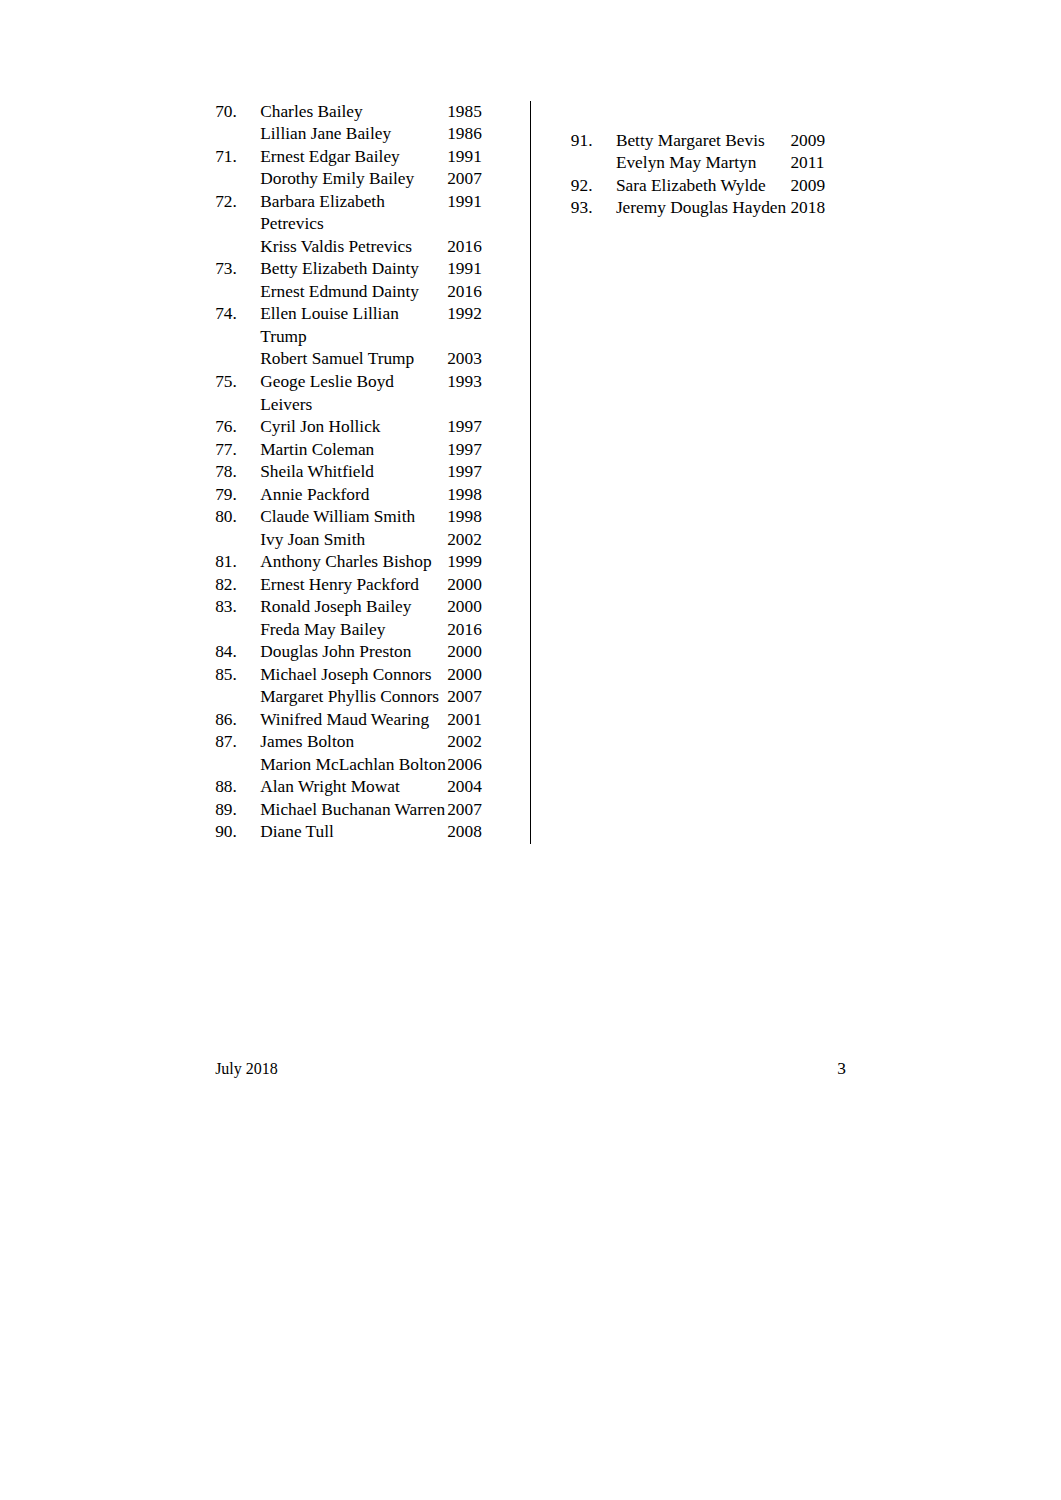| 70. | Charles Bailey | 1985 |
| | Lillian Jane Bailey | 1986 |
| 71. | Ernest Edgar Bailey | 1991 |
| | Dorothy Emily Bailey | 2007 |
| 72. | Barbara Elizabeth Petrevics | 1991 |
| | Kriss Valdis Petrevics | 2016 |
| 73. | Betty Elizabeth Dainty | 1991 |
| | Ernest Edmund Dainty | 2016 |
| 74. | Ellen Louise Lillian Trump | 1992 |
| | Robert Samuel Trump | 2003 |
| 75. | Geoge Leslie Boyd Leivers | 1993 |
| 76. | Cyril Jon Hollick | 1997 |
| 77. | Martin Coleman | 1997 |
| 78. | Sheila Whitfield | 1997 |
| 79. | Annie Packford | 1998 |
| 80. | Claude William Smith | 1998 |
| | Ivy Joan Smith | 2002 |
| 81. | Anthony Charles Bishop | 1999 |
| 82. | Ernest Henry Packford | 2000 |
| 83. | Ronald Joseph Bailey | 2000 |
| | Freda May Bailey | 2016 |
| 84. | Douglas John Preston | 2000 |
| 85. | Michael Joseph Connors | 2000 |
| | Margaret Phyllis Connors | 2007 |
| 86. | Winifred Maud Wearing | 2001 |
| 87. | James Bolton | 2002 |
| | Marion McLachlan Bolton | 2006 |
| 88. | Alan Wright Mowat | 2004 |
| 89. | Michael Buchanan Warren | 2007 |
| 90. | Diane Tull | 2008 |
| 91. | Betty Margaret Bevis | 2009 |
| | Evelyn May Martyn | 2011 |
| 92. | Sara Elizabeth Wylde | 2009 |
| 93. | Jeremy Douglas Hayden | 2018 |
July 2018 3